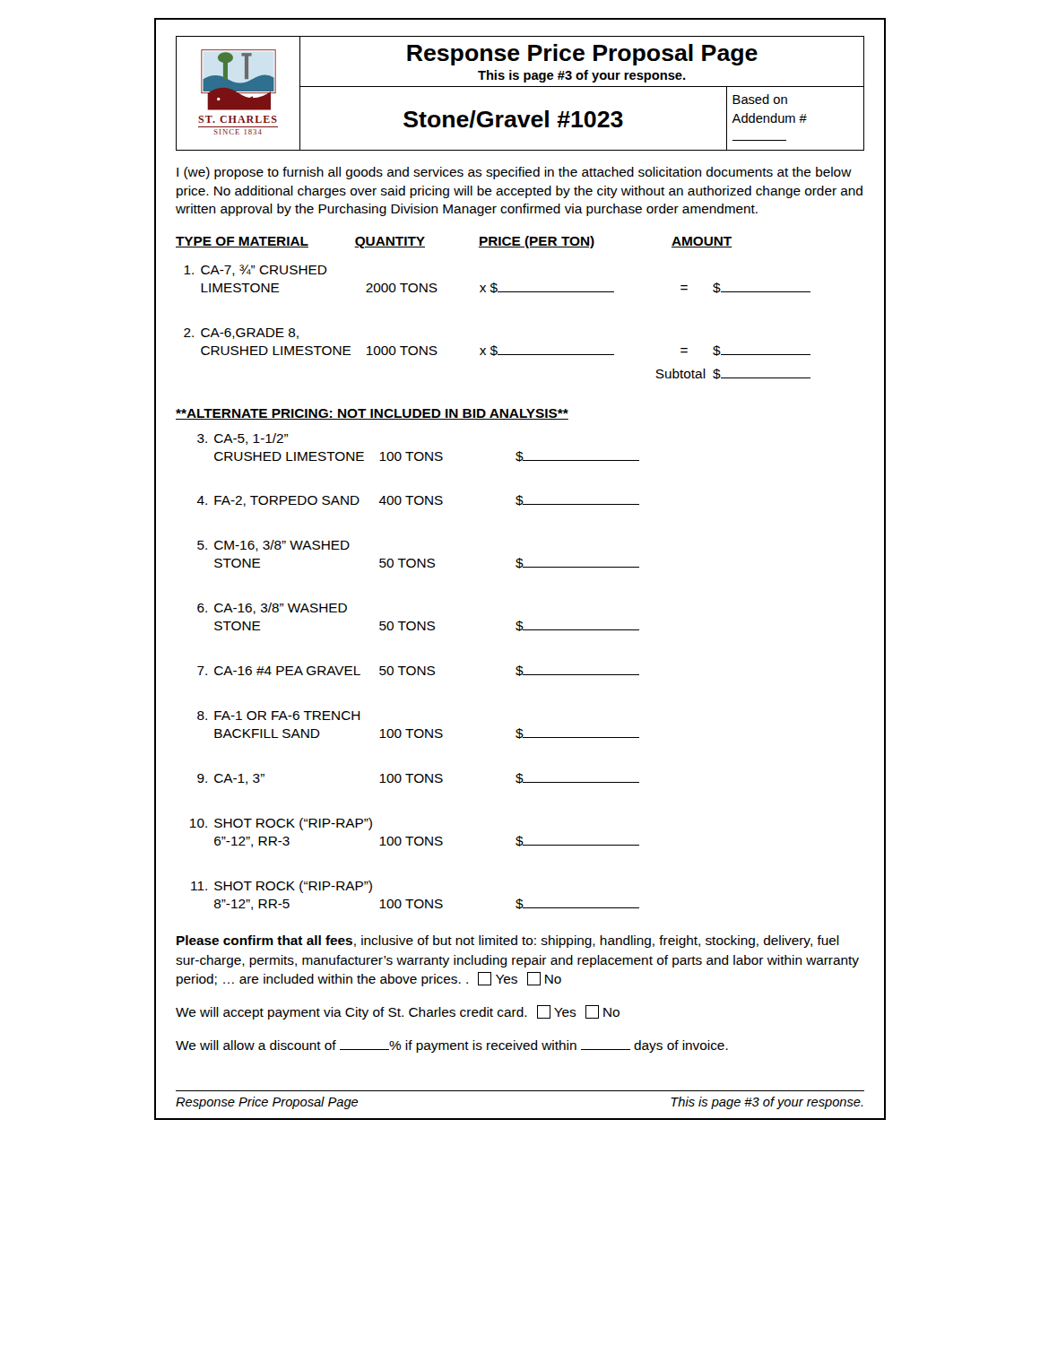| ST. CHARLES SINCE 1834 | Response Price Proposal Page This is page #3 of your response. |
| Stone/Gravel #1023 | Based on Addendum # |
I (we) propose to furnish all goods and services as specified in the attached solicitation documents at the below price. No additional charges over said pricing will be accepted by the city without an authorized change order and written approval by the Purchasing Division Manager confirmed via purchase order amendment.
| TYPE OF MATERIAL | QUANTITY | PRICE (PER TON) | AMOUNT |
| 1. | CA-7, ¾” CRUSHED LIMESTONE | 2000 TONS | x | $ | = | $ |
| 2. | CA-6,GRADE 8, CRUSHED LIMESTONE | 1000 TONS | x | $ | = | $ |
| | Subtotal | $ |
**ALTERNATE PRICING: NOT INCLUDED IN BID ANALYSIS**
| 3. | CA-5, 1-1/2” CRUSHED LIMESTONE | 100 TONS | | $ | | |
| 4. | FA-2, TORPEDO SAND | 400 TONS | | $ | | |
| 5. | CM-16, 3/8” WASHED STONE | 50 TONS | | $ | | |
| 6. | CA-16, 3/8” WASHED STONE | 50 TONS | | $ | | |
| 7. | CA-16 #4 PEA GRAVEL | 50 TONS | | $ | | |
| 8. | FA-1 OR FA-6 TRENCH BACKFILL SAND | 100 TONS | | $ | | |
| 9. | CA-1, 3” | 100 TONS | | $ | | |
| 10. | SHOT ROCK (“RIP-RAP”) 6”-12”, RR-3 | 100 TONS | | $ | | |
| 11. | SHOT ROCK (“RIP-RAP”) 8”-12”, RR-5 | 100 TONS | | $ | | |
Please confirm that all fees, inclusive of but not limited to: shipping, handling, freight, stocking, delivery, fuel sur-charge, permits, manufacturer’s warranty including repair and replacement of parts and labor within warranty period; … are included within the above prices. . Yes No
We will accept payment via City of St. Charles credit card. Yes No
We will allow a discount of % if payment is received within days of invoice.
Response Price Proposal Page This is page #3 of your response.